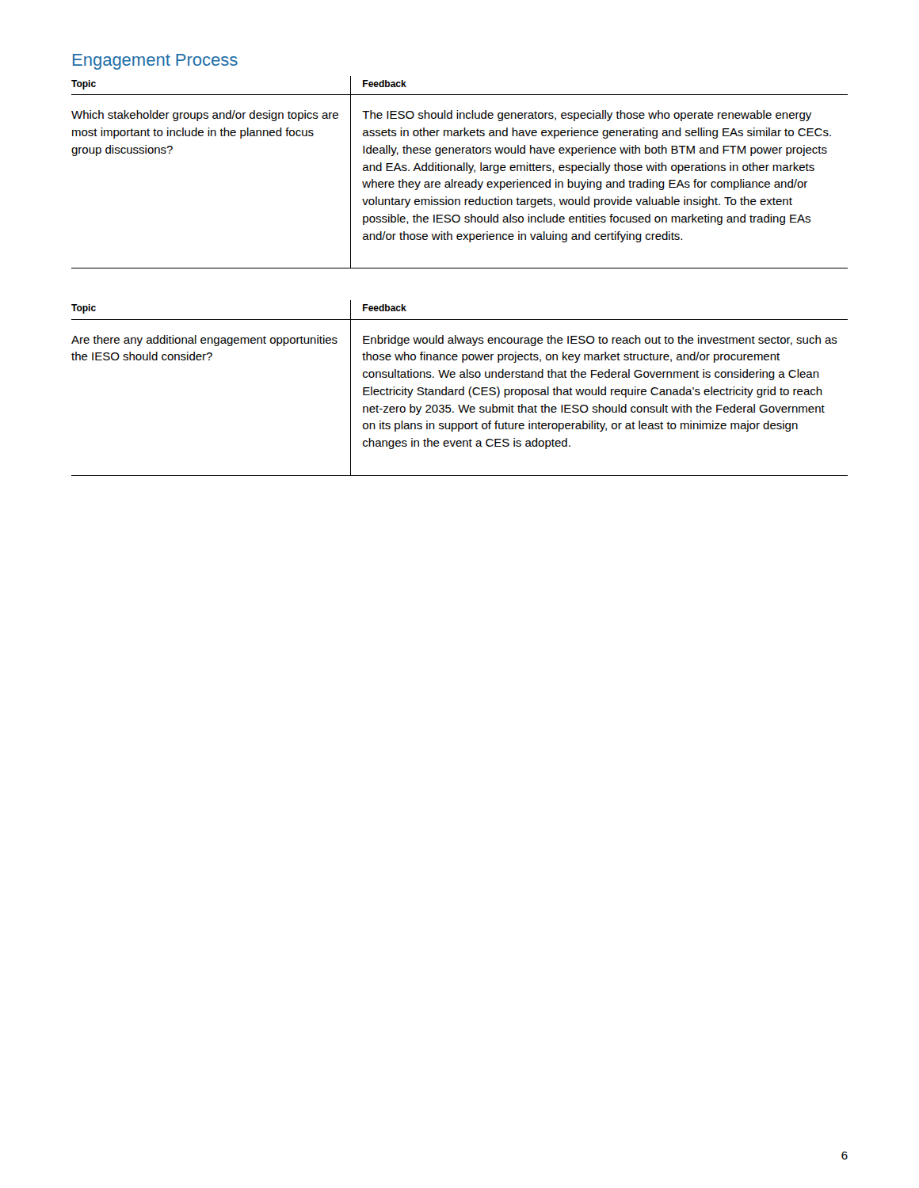Engagement Process
| Topic | Feedback |
| --- | --- |
| Which stakeholder groups and/or design topics are most important to include in the planned focus group discussions? | The IESO should include generators, especially those who operate renewable energy assets in other markets and have experience generating and selling EAs similar to CECs. Ideally, these generators would have experience with both BTM and FTM power projects and EAs. Additionally, large emitters, especially those with operations in other markets where they are already experienced in buying and trading EAs for compliance and/or voluntary emission reduction targets, would provide valuable insight. To the extent possible, the IESO should also include entities focused on marketing and trading EAs and/or those with experience in valuing and certifying credits. |
| Topic | Feedback |
| --- | --- |
| Are there any additional engagement opportunities the IESO should consider? | Enbridge would always encourage the IESO to reach out to the investment sector, such as those who finance power projects, on key market structure, and/or procurement consultations. We also understand that the Federal Government is considering a Clean Electricity Standard (CES) proposal that would require Canada’s electricity grid to reach net-zero by 2035. We submit that the IESO should consult with the Federal Government on its plans in support of future interoperability, or at least to minimize major design changes in the event a CES is adopted. |
6